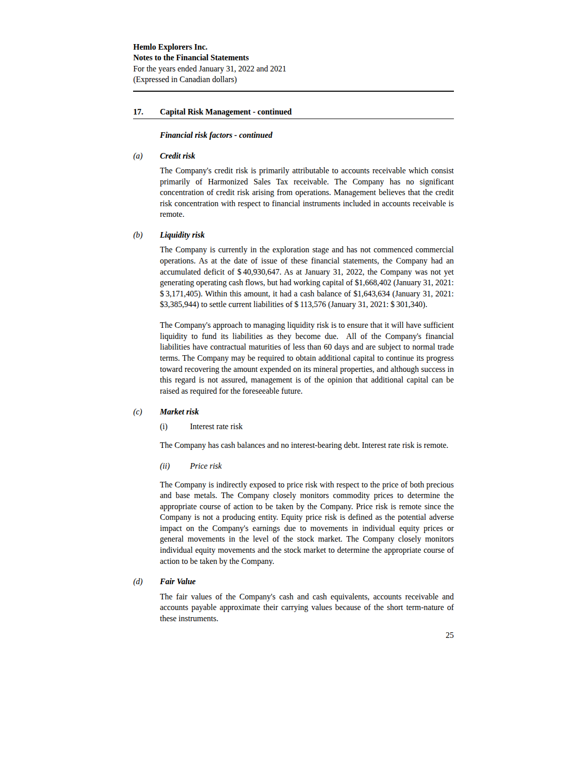Hemlo Explorers Inc.
Notes to the Financial Statements
For the years ended January 31, 2022 and 2021
(Expressed in Canadian dollars)
17.
Capital Risk Management - continued
Financial risk factors - continued
(a)
Credit risk
The Company's credit risk is primarily attributable to accounts receivable which consist primarily of Harmonized Sales Tax receivable. The Company has no significant concentration of credit risk arising from operations. Management believes that the credit risk concentration with respect to financial instruments included in accounts receivable is remote.
(b)
Liquidity risk
The Company is currently in the exploration stage and has not commenced commercial operations. As at the date of issue of these financial statements, the Company had an accumulated deficit of $ 40,930,647. As at January 31, 2022, the Company was not yet generating operating cash flows, but had working capital of $1,668,402 (January 31, 2021: $ 3,171,405). Within this amount, it had a cash balance of $1,643,634 (January 31, 2021: $3,385,944) to settle current liabilities of $ 113,576 (January 31, 2021: $ 301,340).
The Company's approach to managing liquidity risk is to ensure that it will have sufficient liquidity to fund its liabilities as they become due. All of the Company's financial liabilities have contractual maturities of less than 60 days and are subject to normal trade terms. The Company may be required to obtain additional capital to continue its progress toward recovering the amount expended on its mineral properties, and although success in this regard is not assured, management is of the opinion that additional capital can be raised as required for the foreseeable future.
(c)
Market risk
(i)
Interest rate risk
The Company has cash balances and no interest-bearing debt. Interest rate risk is remote.
(ii)
Price risk
The Company is indirectly exposed to price risk with respect to the price of both precious and base metals. The Company closely monitors commodity prices to determine the appropriate course of action to be taken by the Company. Price risk is remote since the Company is not a producing entity. Equity price risk is defined as the potential adverse impact on the Company's earnings due to movements in individual equity prices or general movements in the level of the stock market. The Company closely monitors individual equity movements and the stock market to determine the appropriate course of action to be taken by the Company.
(d)
Fair Value
The fair values of the Company's cash and cash equivalents, accounts receivable and accounts payable approximate their carrying values because of the short term-nature of these instruments.
25